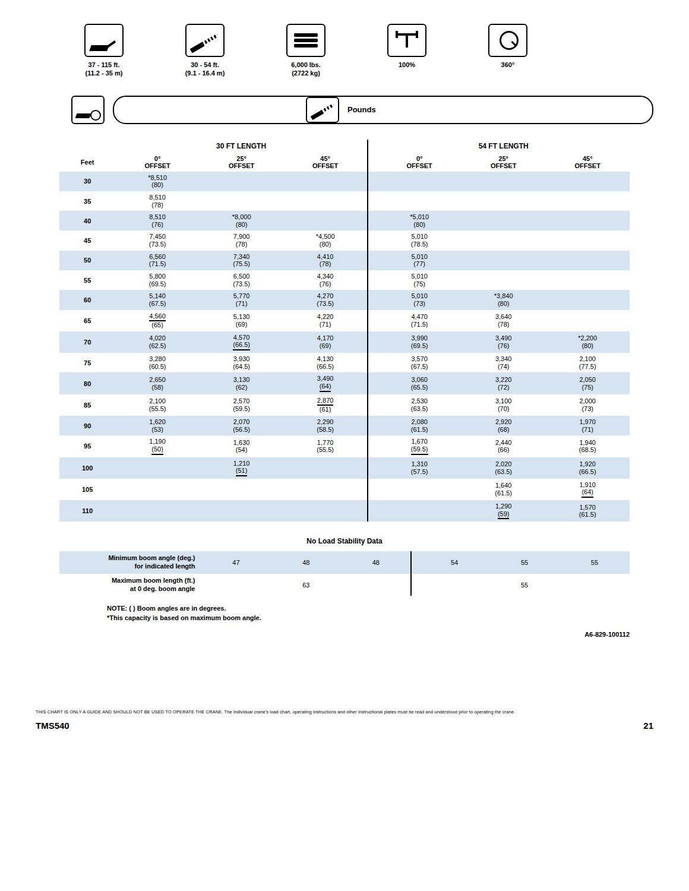37 - 115 ft.
(11.2 - 35 m)
30 - 54 ft.
(9.1 - 16.4 m)
6,000 lbs.
(2722 kg)
100%
360°
Pounds
| | 30 FT LENGTH | | 54 FT LENGTH |
| Feet | 0° OFFSET | 25° OFFSET | 45° OFFSET | | 0° OFFSET | 25° OFFSET | 45° OFFSET |
| 30 | *8,510 (80) | | | | | | |
| 35 | 8,510 (78) | | | | | | |
| 40 | 8,510 (76) | *8,000 (80) | | | *5,010 (80) | | |
| 45 | 7,450 (73.5) | 7,900 (78) | *4,500 (80) | | 5,010 (78.5) | | |
| 50 | 6,560 (71.5) | 7,340 (75.5) | 4,410 (78) | | 5,010 (77) | | |
| 55 | 5,800 (69.5) | 6,500 (73.5) | 4,340 (76) | | 5,010 (75) | | |
| 60 | 5,140 (67.5) | 5,770 (71) | 4,270 (73.5) | | 5,010 (73) | *3,840 (80) | |
| 65 | 4,560 (65) | 5,130 (69) | 4,220 (71) | | 4,470 (71.5) | 3,640 (78) | |
| 70 | 4,020 (62.5) | 4,570 (66.5) | 4,170 (69) | | 3,990 (69.5) | 3,490 (76) | *2,200 (80) |
| 75 | 3,280 (60.5) | 3,930 (64.5) | 4,130 (66.5) | | 3,570 (67.5) | 3,340 (74) | 2,100 (77.5) |
| 80 | 2,650 (58) | 3,130 (62) | 3,490 (64) | | 3,060 (65.5) | 3,220 (72) | 2,050 (75) |
| 85 | 2,100 (55.5) | 2,570 (59.5) | 2,870 (61) | | 2,530 (63.5) | 3,100 (70) | 2,000 (73) |
| 90 | 1,620 (53) | 2,070 (56.5) | 2,290 (58.5) | | 2,080 (61.5) | 2,920 (68) | 1,970 (71) |
| 95 | 1,190 (50) | 1,630 (54) | 1,770 (55.5) | | 1,670 (59.5) | 2,440 (66) | 1,940 (68.5) |
| 100 | | 1,210 (51) | | | 1,310 (57.5) | 2,020 (63.5) | 1,920 (66.5) |
| 105 | | | | | | 1,640 (61.5) | 1,910 (64) |
| 110 | | | | | | 1,290 (59) | 1,570 (61.5) |
No Load Stability Data
| Minimum boom angle (deg.) for indicated length | 47 | 48 | 48 | | 54 | 55 | 55 |
| Maximum boom length (ft.) at 0 deg. boom angle | | 63 | | | | 55 | |
NOTE: ( ) Boom angles are in degrees.
*This capacity is based on maximum boom angle.
A6-829-100112
THIS CHART IS ONLY A GUIDE AND SHOULD NOT BE USED TO OPERATE THE CRANE. The individual crane's load chart, operating instructions and other instructional plates must be read and understood prior to operating the crane.
TMS540
21